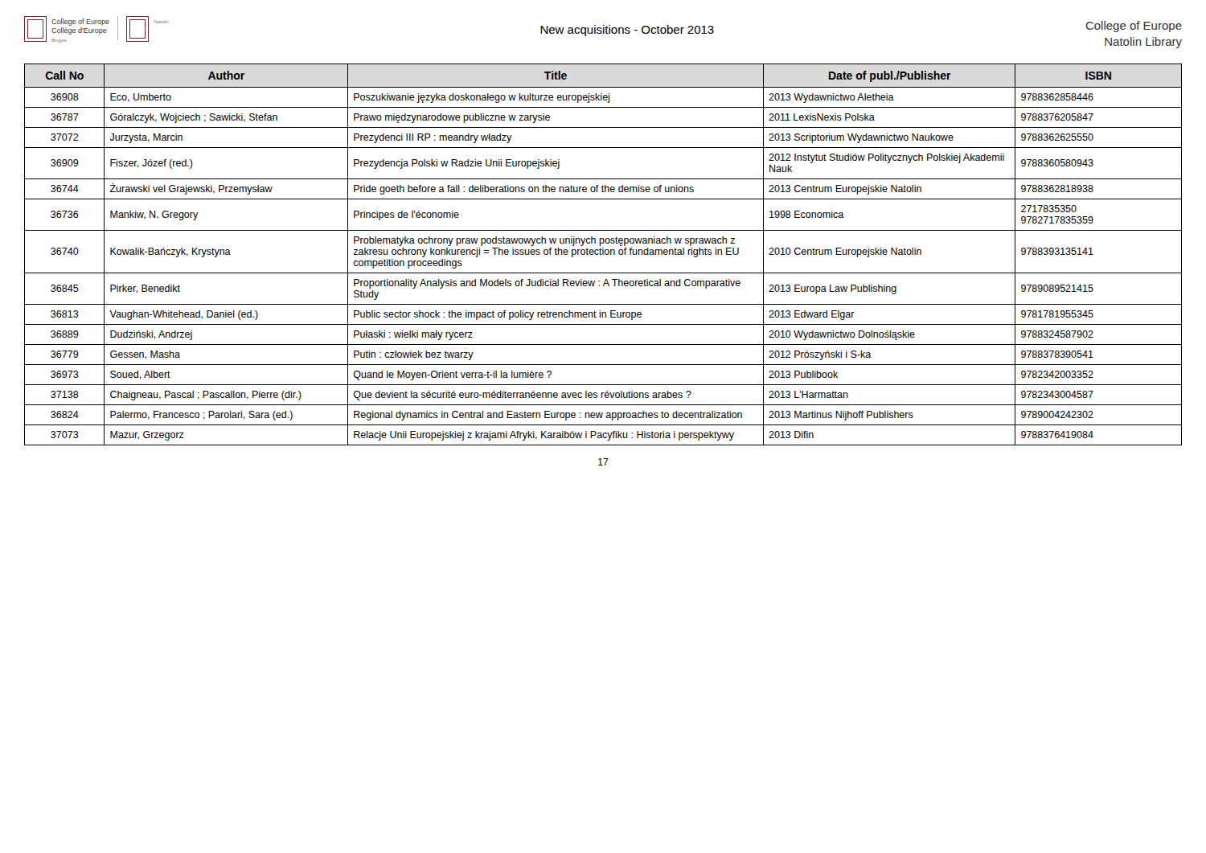College of Europe
Collège d'Europe
Bruges
Natolin
New acquisitions - October 2013
College of Europe
Natolin Library
| Call No | Author | Title | Date of publ./Publisher | ISBN |
| --- | --- | --- | --- | --- |
| 36908 | Eco, Umberto | Poszukiwanie języka doskonałego w kulturze europejskiej | 2013 Wydawnictwo Aletheia | 9788362858446 |
| 36787 | Góralczyk, Wojciech ; Sawicki, Stefan | Prawo międzynarodowe publiczne w zarysie | 2011 LexisNexis Polska | 9788376205847 |
| 37072 | Jurzysta, Marcin | Prezydenci III RP : meandry władzy | 2013 Scriptorium Wydawnictwo Naukowe | 9788362625550 |
| 36909 | Fiszer, Józef (red.) | Prezydencja Polski w Radzie Unii Europejskiej | 2012 Instytut Studiów Politycznych Polskiej Akademii Nauk | 9788360580943 |
| 36744 | Żurawski vel Grajewski, Przemysław | Pride goeth before a fall : deliberations on the nature of the demise of unions | 2013 Centrum Europejskie Natolin | 9788362818938 |
| 36736 | Mankiw, N. Gregory | Principes de l'économie | 1998 Economica | 2717835350 9782717835359 |
| 36740 | Kowalik-Bańczyk, Krystyna | Problematyka ochrony praw podstawowych w unijnych postępowaniach w sprawach z zakresu ochrony konkurencji = The issues of the protection of fundamental rights in EU competition proceedings | 2010 Centrum Europejskie Natolin | 9788393135141 |
| 36845 | Pirker, Benedikt | Proportionality Analysis and Models of Judicial Review : A Theoretical and Comparative Study | 2013 Europa Law Publishing | 9789089521415 |
| 36813 | Vaughan-Whitehead, Daniel (ed.) | Public sector shock : the impact of policy retrenchment in Europe | 2013 Edward Elgar | 9781781955345 |
| 36889 | Dudziński, Andrzej | Pułaski : wielki mały rycerz | 2010 Wydawnictwo Dolnośląskie | 9788324587902 |
| 36779 | Gessen, Masha | Putin : człowiek bez twarzy | 2012 Prószyński i S-ka | 9788378390541 |
| 36973 | Soued, Albert | Quand le Moyen-Orient verra-t-il la lumière ? | 2013 Publibook | 9782342003352 |
| 37138 | Chaigneau, Pascal ; Pascallon, Pierre (dir.) | Que devient la sécurité euro-méditerranéenne avec les révolutions arabes ? | 2013 L'Harmattan | 9782343004587 |
| 36824 | Palermo, Francesco ; Parolari, Sara (ed.) | Regional dynamics in Central and Eastern Europe : new approaches to decentralization | 2013 Martinus Nijhoff Publishers | 9789004242302 |
| 37073 | Mazur, Grzegorz | Relacje Unii Europejskiej z krajami Afryki, Karaibów i Pacyfiku : Historia i perspektywy | 2013 Difin | 9788376419084 |
17